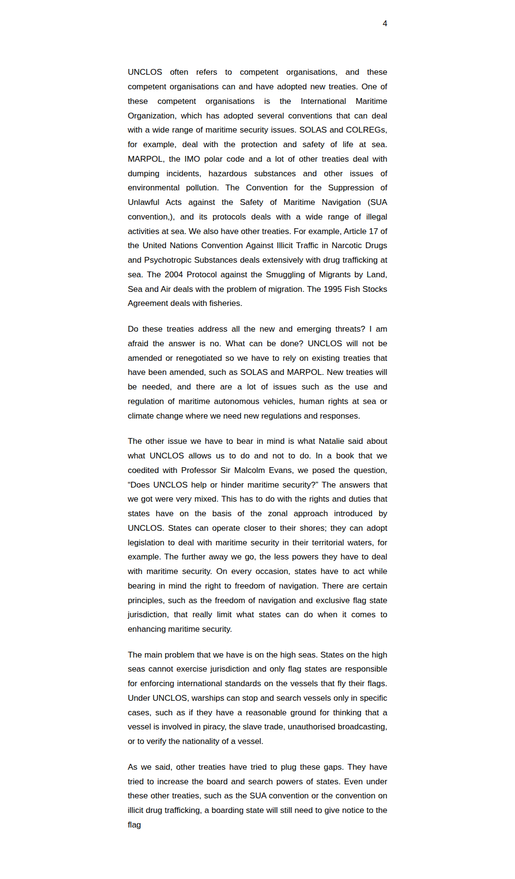4
UNCLOS often refers to competent organisations, and these competent organisations can and have adopted new treaties. One of these competent organisations is the International Maritime Organization, which has adopted several conventions that can deal with a wide range of maritime security issues. SOLAS and COLREGs, for example, deal with the protection and safety of life at sea. MARPOL, the IMO polar code and a lot of other treaties deal with dumping incidents, hazardous substances and other issues of environmental pollution. The Convention for the Suppression of Unlawful Acts against the Safety of Maritime Navigation (SUA convention,), and its protocols deals with a wide range of illegal activities at sea. We also have other treaties. For example, Article 17 of the United Nations Convention Against Illicit Traffic in Narcotic Drugs and Psychotropic Substances deals extensively with drug trafficking at sea. The 2004 Protocol against the Smuggling of Migrants by Land, Sea and Air deals with the problem of migration. The 1995 Fish Stocks Agreement deals with fisheries.
Do these treaties address all the new and emerging threats? I am afraid the answer is no. What can be done? UNCLOS will not be amended or renegotiated so we have to rely on existing treaties that have been amended, such as SOLAS and MARPOL. New treaties will be needed, and there are a lot of issues such as the use and regulation of maritime autonomous vehicles, human rights at sea or climate change where we need new regulations and responses.
The other issue we have to bear in mind is what Natalie said about what UNCLOS allows us to do and not to do. In a book that we coedited with Professor Sir Malcolm Evans, we posed the question, “Does UNCLOS help or hinder maritime security?” The answers that we got were very mixed. This has to do with the rights and duties that states have on the basis of the zonal approach introduced by UNCLOS. States can operate closer to their shores; they can adopt legislation to deal with maritime security in their territorial waters, for example. The further away we go, the less powers they have to deal with maritime security. On every occasion, states have to act while bearing in mind the right to freedom of navigation. There are certain principles, such as the freedom of navigation and exclusive flag state jurisdiction, that really limit what states can do when it comes to enhancing maritime security.
The main problem that we have is on the high seas. States on the high seas cannot exercise jurisdiction and only flag states are responsible for enforcing international standards on the vessels that fly their flags. Under UNCLOS, warships can stop and search vessels only in specific cases, such as if they have a reasonable ground for thinking that a vessel is involved in piracy, the slave trade, unauthorised broadcasting, or to verify the nationality of a vessel.
As we said, other treaties have tried to plug these gaps. They have tried to increase the board and search powers of states. Even under these other treaties, such as the SUA convention or the convention on illicit drug trafficking, a boarding state will still need to give notice to the flag